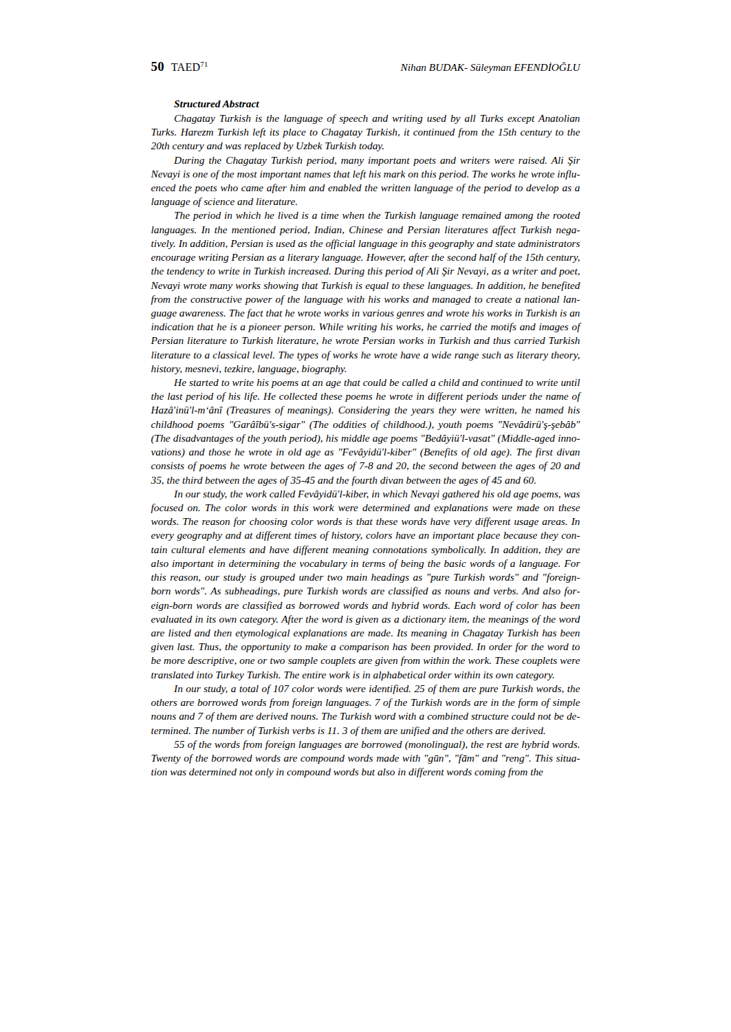50 TAED71
Nihan BUDAK- Süleyman EFENDİOĞLU
Structured Abstract
Chagatay Turkish is the language of speech and writing used by all Turks except Anatolian Turks. Harezm Turkish left its place to Chagatay Turkish, it continued from the 15th century to the 20th century and was replaced by Uzbek Turkish today.
During the Chagatay Turkish period, many important poets and writers were raised. Ali Şir Nevayi is one of the most important names that left his mark on this period. The works he wrote influenced the poets who came after him and enabled the written language of the period to develop as a language of science and literature.
The period in which he lived is a time when the Turkish language remained among the rooted languages. In the mentioned period, Indian, Chinese and Persian literatures affect Turkish negatively. In addition, Persian is used as the official language in this geography and state administrators encourage writing Persian as a literary language. However, after the second half of the 15th century, the tendency to write in Turkish increased. During this period of Ali Şir Nevayi, as a writer and poet, Nevayi wrote many works showing that Turkish is equal to these languages. In addition, he benefited from the constructive power of the language with his works and managed to create a national language awareness. The fact that he wrote works in various genres and wrote his works in Turkish is an indication that he is a pioneer person. While writing his works, he carried the motifs and images of Persian literature to Turkish literature, he wrote Persian works in Turkish and thus carried Turkish literature to a classical level. The types of works he wrote have a wide range such as literary theory, history, mesnevi, tezkire, language, biography.
He started to write his poems at an age that could be called a child and continued to write until the last period of his life. He collected these poems he wrote in different periods under the name of Hazâ'inü'l-m‘ânî (Treasures of meanings). Considering the years they were written, he named his childhood poems "Garâîbü's-sigar" (The oddities of childhood.), youth poems "Nevâdirü'ş-şebâb" (The disadvantages of the youth period), his middle age poems "Bedâyiü'l-vasat" (Middle-aged innovations) and those he wrote in old age as "Fevâyidü'l-kiber" (Benefits of old age). The first divan consists of poems he wrote between the ages of 7-8 and 20, the second between the ages of 20 and 35, the third between the ages of 35-45 and the fourth divan between the ages of 45 and 60.
In our study, the work called Fevâyidü'l-kiber, in which Nevayi gathered his old age poems, was focused on. The color words in this work were determined and explanations were made on these words. The reason for choosing color words is that these words have very different usage areas. In every geography and at different times of history, colors have an important place because they contain cultural elements and have different meaning connotations symbolically. In addition, they are also important in determining the vocabulary in terms of being the basic words of a language. For this reason, our study is grouped under two main headings as "pure Turkish words" and "foreign-born words". As subheadings, pure Turkish words are classified as nouns and verbs. And also foreign-born words are classified as borrowed words and hybrid words. Each word of color has been evaluated in its own category. After the word is given as a dictionary item, the meanings of the word are listed and then etymological explanations are made. Its meaning in Chagatay Turkish has been given last. Thus, the opportunity to make a comparison has been provided. In order for the word to be more descriptive, one or two sample couplets are given from within the work. These couplets were translated into Turkey Turkish. The entire work is in alphabetical order within its own category.
In our study, a total of 107 color words were identified. 25 of them are pure Turkish words, the others are borrowed words from foreign languages. 7 of the Turkish words are in the form of simple nouns and 7 of them are derived nouns. The Turkish word with a combined structure could not be determined. The number of Turkish verbs is 11. 3 of them are unified and the others are derived.
55 of the words from foreign languages are borrowed (monolingual), the rest are hybrid words. Twenty of the borrowed words are compound words made with "gūn", "fām" and "reng". This situation was determined not only in compound words but also in different words coming from the